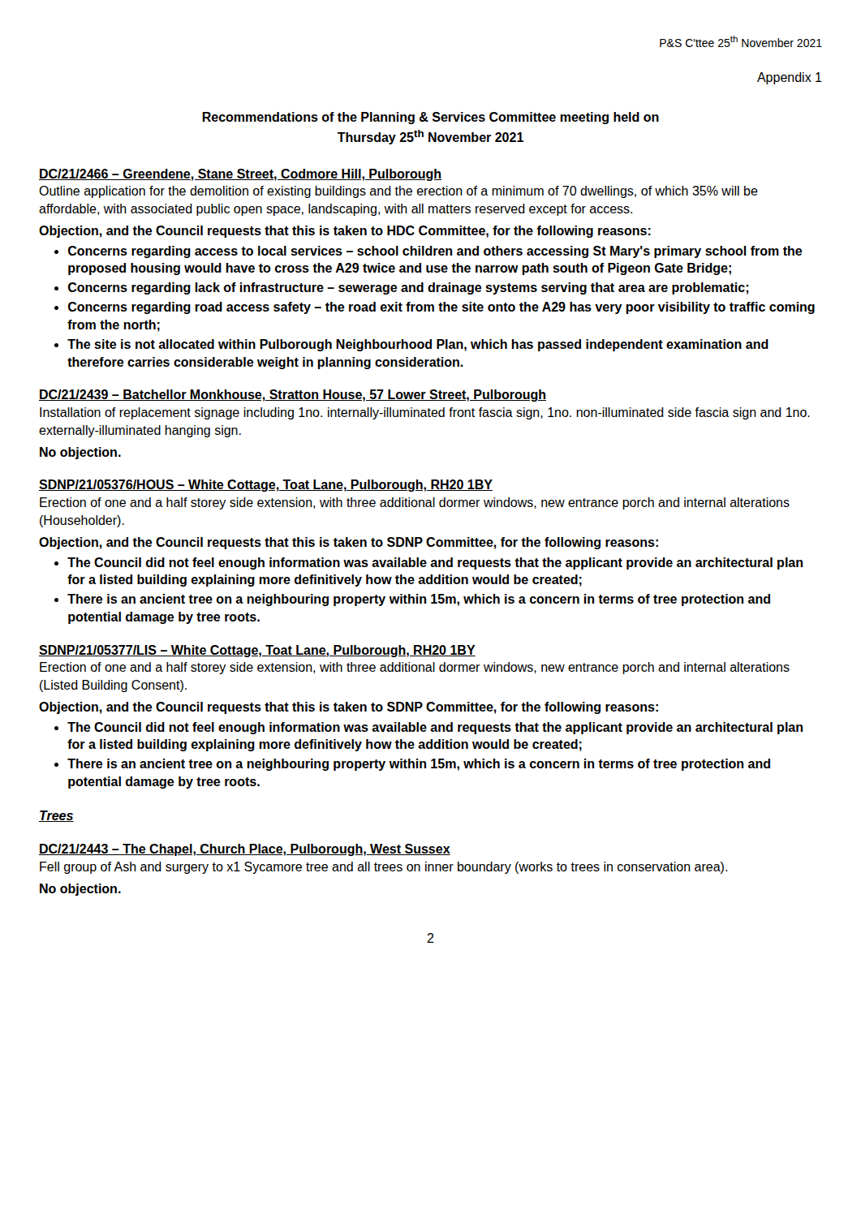P&S C'ttee 25th November 2021
Appendix 1
Recommendations of the Planning & Services Committee meeting held on
Thursday 25th November 2021
DC/21/2466 – Greendene, Stane Street, Codmore Hill, Pulborough
Outline application for the demolition of existing buildings and the erection of a minimum of 70 dwellings, of which 35% will be affordable, with associated public open space, landscaping, with all matters reserved except for access.
Objection, and the Council requests that this is taken to HDC Committee, for the following reasons:
Concerns regarding access to local services – school children and others accessing St Mary's primary school from the proposed housing would have to cross the A29 twice and use the narrow path south of Pigeon Gate Bridge;
Concerns regarding lack of infrastructure – sewerage and drainage systems serving that area are problematic;
Concerns regarding road access safety – the road exit from the site onto the A29 has very poor visibility to traffic coming from the north;
The site is not allocated within Pulborough Neighbourhood Plan, which has passed independent examination and therefore carries considerable weight in planning consideration.
DC/21/2439 – Batchellor Monkhouse, Stratton House, 57 Lower Street, Pulborough
Installation of replacement signage including 1no. internally-illuminated front fascia sign, 1no. non-illuminated side fascia sign and 1no. externally-illuminated hanging sign.
No objection.
SDNP/21/05376/HOUS – White Cottage, Toat Lane, Pulborough, RH20 1BY
Erection of one and a half storey side extension, with three additional dormer windows, new entrance porch and internal alterations (Householder).
Objection, and the Council requests that this is taken to SDNP Committee, for the following reasons:
The Council did not feel enough information was available and requests that the applicant provide an architectural plan for a listed building explaining more definitively how the addition would be created;
There is an ancient tree on a neighbouring property within 15m, which is a concern in terms of tree protection and potential damage by tree roots.
SDNP/21/05377/LIS – White Cottage, Toat Lane, Pulborough, RH20 1BY
Erection of one and a half storey side extension, with three additional dormer windows, new entrance porch and internal alterations (Listed Building Consent).
Objection, and the Council requests that this is taken to SDNP Committee, for the following reasons:
The Council did not feel enough information was available and requests that the applicant provide an architectural plan for a listed building explaining more definitively how the addition would be created;
There is an ancient tree on a neighbouring property within 15m, which is a concern in terms of tree protection and potential damage by tree roots.
Trees
DC/21/2443 – The Chapel, Church Place, Pulborough, West Sussex
Fell group of Ash and surgery to x1 Sycamore tree and all trees on inner boundary (works to trees in conservation area).
No objection.
2